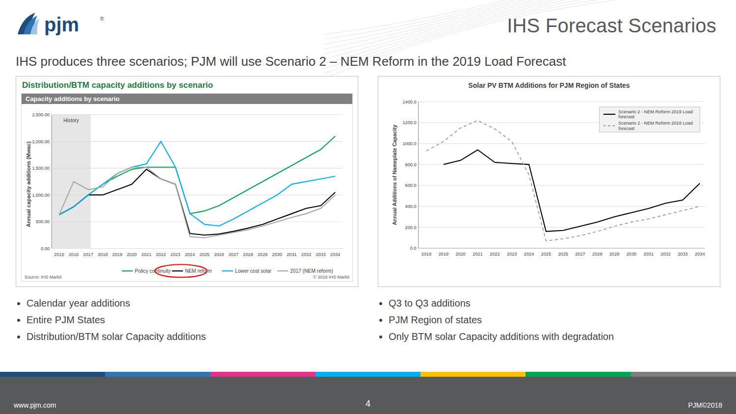pjm ®
IHS Forecast Scenarios
IHS produces three scenarios; PJM will use Scenario 2 – NEM Reform in the 2019 Load Forecast
Distribution/BTM capacity additions by scenario
Capacity additions by scenario
History 0.00 500.00 1,000.00 1,500.00 2,000.00 2,500.00 2015 2016 2017 2018 2019 2020 2021 2022 2023 2024 2025 2026 2027 2028 2029 2030 2031 2032 2033 2034 Annual capacity additions (Mwac) Policy continuity NEM reform Lower cost solar 2017 (NEM reform)
Source: IHS Markit
© 2018 IHS Markit
Calendar year additions
Entire PJM States
Distribution/BTM solar Capacity additions
Solar PV BTM Additions for PJM Region of States
0.0 200.0 400.0 600.0 800.0 1000.0 1200.0 1400.0 2018 2019 2020 2021 2022 2023 2024 2025 2025 2027 2028 2029 2030 2031 2032 2033 2034 Annual Additions of Nameplate Capacity Scenario 2 - NEM Reform 2019 Load forecast Scenario 2 - NEM Reform 2018 Load forecast
Q3 to Q3 additions
PJM Region of states
Only BTM solar Capacity additions with degradation
www.pjm.com PJM©2018
4